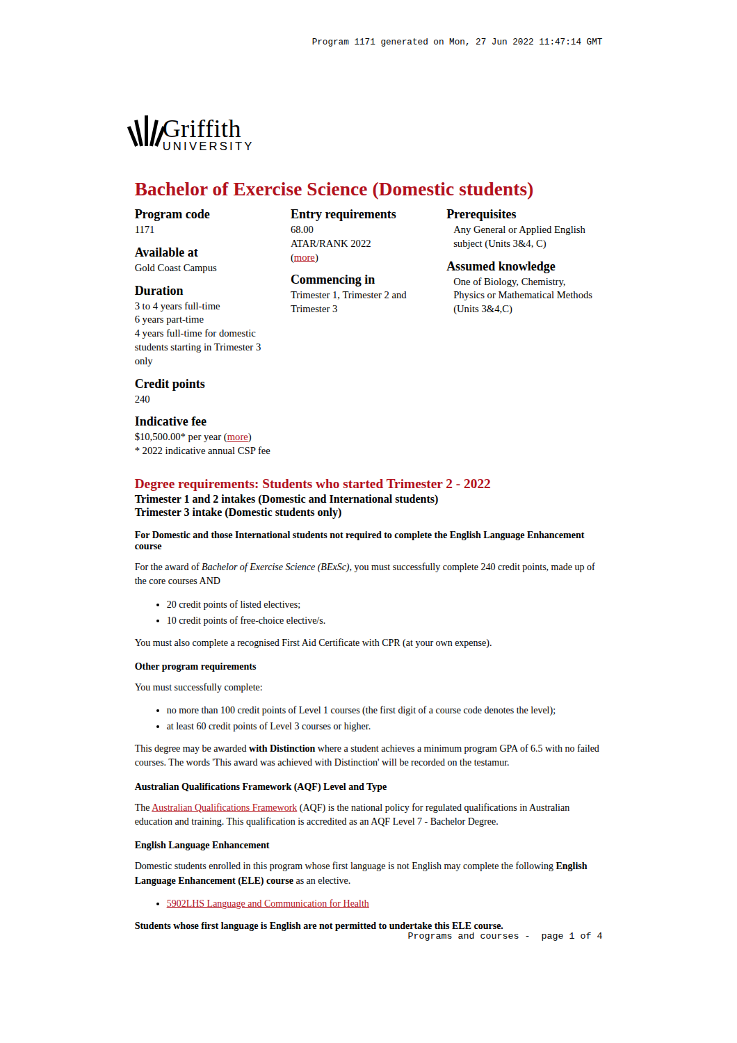Program 1171 generated on Mon, 27 Jun 2022 11:47:14 GMT
Griffith UNIVERSITY
Bachelor of Exercise Science (Domestic students)
Program code
1171
Available at
Gold Coast Campus
Duration
3 to 4 years full-time
6 years part-time
4 years full-time for domestic students starting in Trimester 3 only
Credit points
240
Indicative fee
$10,500.00* per year (more)
* 2022 indicative annual CSP fee
Entry requirements
68.00
ATAR/RANK 2022
(more)
Commencing in
Trimester 1, Trimester 2 and Trimester 3
Prerequisites
Any General or Applied English subject (Units 3&4, C)
Assumed knowledge
One of Biology, Chemistry, Physics or Mathematical Methods (Units 3&4,C)
Degree requirements: Students who started Trimester 2 - 2022
Trimester 1 and 2 intakes (Domestic and International students)
Trimester 3 intake (Domestic students only)
For Domestic and those International students not required to complete the English Language Enhancement course
For the award of Bachelor of Exercise Science (BExSc), you must successfully complete 240 credit points, made up of the core courses AND
20 credit points of listed electives;
10 credit points of free-choice elective/s.
You must also complete a recognised First Aid Certificate with CPR (at your own expense).
Other program requirements
You must successfully complete:
no more than 100 credit points of Level 1 courses (the first digit of a course code denotes the level);
at least 60 credit points of Level 3 courses or higher.
This degree may be awarded with Distinction where a student achieves a minimum program GPA of 6.5 with no failed courses. The words 'This award was achieved with Distinction' will be recorded on the testamur.
Australian Qualifications Framework (AQF) Level and Type
The Australian Qualifications Framework (AQF) is the national policy for regulated qualifications in Australian education and training. This qualification is accredited as an AQF Level 7 - Bachelor Degree.
English Language Enhancement
Domestic students enrolled in this program whose first language is not English may complete the following English Language Enhancement (ELE) course as an elective.
5902LHS Language and Communication for Health
Students whose first language is English are not permitted to undertake this ELE course.
Programs and courses - page 1 of 4